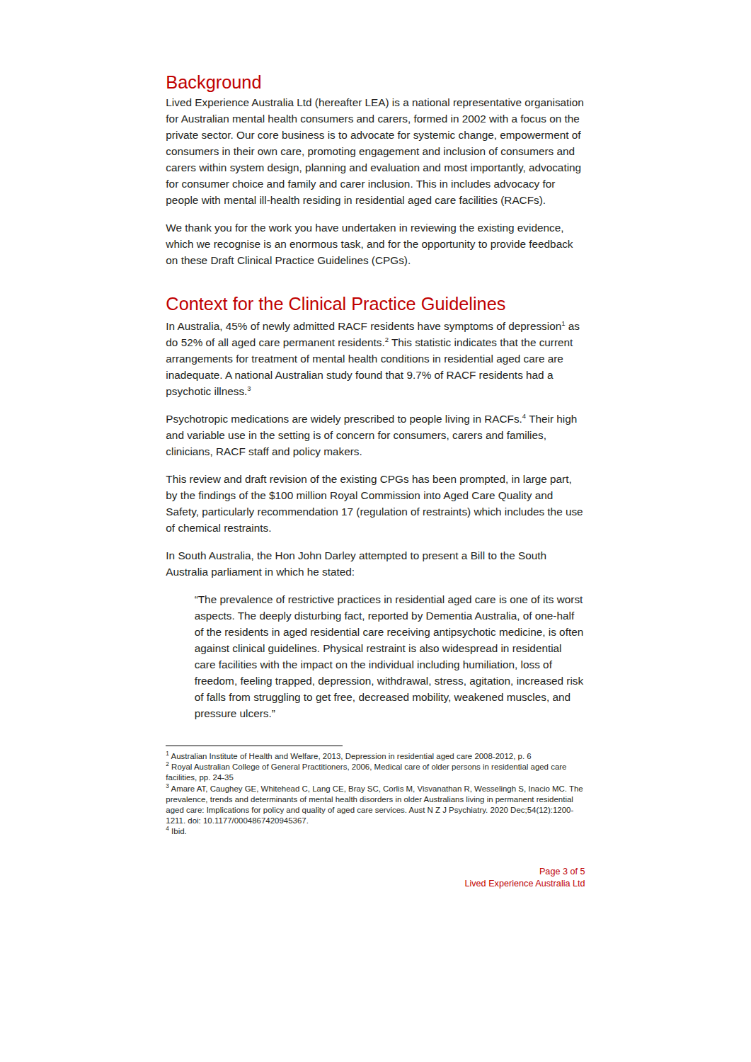Background
Lived Experience Australia Ltd (hereafter LEA) is a national representative organisation for Australian mental health consumers and carers, formed in 2002 with a focus on the private sector. Our core business is to advocate for systemic change, empowerment of consumers in their own care, promoting engagement and inclusion of consumers and carers within system design, planning and evaluation and most importantly, advocating for consumer choice and family and carer inclusion. This in includes advocacy for people with mental ill-health residing in residential aged care facilities (RACFs).
We thank you for the work you have undertaken in reviewing the existing evidence, which we recognise is an enormous task, and for the opportunity to provide feedback on these Draft Clinical Practice Guidelines (CPGs).
Context for the Clinical Practice Guidelines
In Australia, 45% of newly admitted RACF residents have symptoms of depression1 as do 52% of all aged care permanent residents.2 This statistic indicates that the current arrangements for treatment of mental health conditions in residential aged care are inadequate. A national Australian study found that 9.7% of RACF residents had a psychotic illness.3
Psychotropic medications are widely prescribed to people living in RACFs.4 Their high and variable use in the setting is of concern for consumers, carers and families, clinicians, RACF staff and policy makers.
This review and draft revision of the existing CPGs has been prompted, in large part, by the findings of the $100 million Royal Commission into Aged Care Quality and Safety, particularly recommendation 17 (regulation of restraints) which includes the use of chemical restraints.
In South Australia, the Hon John Darley attempted to present a Bill to the South Australia parliament in which he stated:
“The prevalence of restrictive practices in residential aged care is one of its worst aspects. The deeply disturbing fact, reported by Dementia Australia, of one-half of the residents in aged residential care receiving antipsychotic medicine, is often against clinical guidelines. Physical restraint is also widespread in residential care facilities with the impact on the individual including humiliation, loss of freedom, feeling trapped, depression, withdrawal, stress, agitation, increased risk of falls from struggling to get free, decreased mobility, weakened muscles, and pressure ulcers.”
1 Australian Institute of Health and Welfare, 2013, Depression in residential aged care 2008-2012, p. 6
2 Royal Australian College of General Practitioners, 2006, Medical care of older persons in residential aged care facilities, pp. 24-35
3 Amare AT, Caughey GE, Whitehead C, Lang CE, Bray SC, Corlis M, Visvanathan R, Wesselingh S, Inacio MC. The prevalence, trends and determinants of mental health disorders in older Australians living in permanent residential aged care: Implications for policy and quality of aged care services. Aust N Z J Psychiatry. 2020 Dec;54(12):1200-1211. doi: 10.1177/0004867420945367.
4 Ibid.
Page 3 of 5
Lived Experience Australia Ltd